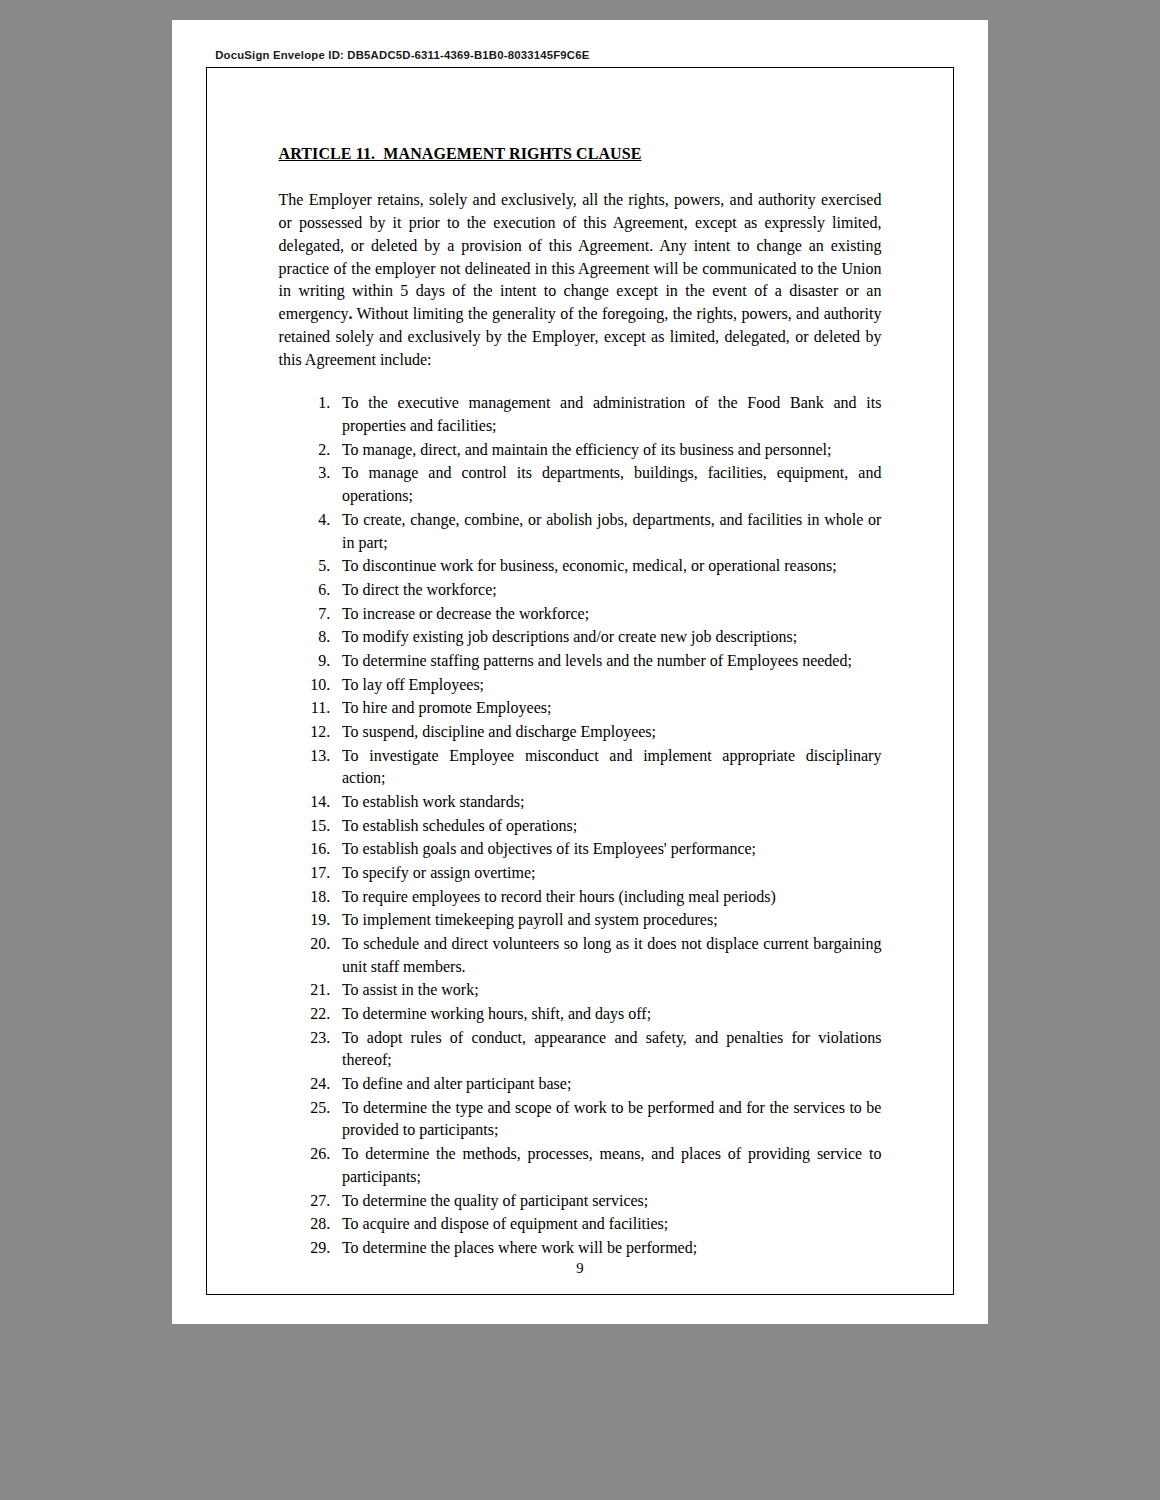DocuSign Envelope ID: DB5ADC5D-6311-4369-B1B0-8033145F9C6E
ARTICLE 11. MANAGEMENT RIGHTS CLAUSE
The Employer retains, solely and exclusively, all the rights, powers, and authority exercised or possessed by it prior to the execution of this Agreement, except as expressly limited, delegated, or deleted by a provision of this Agreement. Any intent to change an existing practice of the employer not delineated in this Agreement will be communicated to the Union in writing within 5 days of the intent to change except in the event of a disaster or an emergency. Without limiting the generality of the foregoing, the rights, powers, and authority retained solely and exclusively by the Employer, except as limited, delegated, or deleted by this Agreement include:
To the executive management and administration of the Food Bank and its properties and facilities;
To manage, direct, and maintain the efficiency of its business and personnel;
To manage and control its departments, buildings, facilities, equipment, and operations;
To create, change, combine, or abolish jobs, departments, and facilities in whole or in part;
To discontinue work for business, economic, medical, or operational reasons;
To direct the workforce;
To increase or decrease the workforce;
To modify existing job descriptions and/or create new job descriptions;
To determine staffing patterns and levels and the number of Employees needed;
To lay off Employees;
To hire and promote Employees;
To suspend, discipline and discharge Employees;
To investigate Employee misconduct and implement appropriate disciplinary action;
To establish work standards;
To establish schedules of operations;
To establish goals and objectives of its Employees' performance;
To specify or assign overtime;
To require employees to record their hours (including meal periods)
To implement timekeeping payroll and system procedures;
To schedule and direct volunteers so long as it does not displace current bargaining unit staff members.
To assist in the work;
To determine working hours, shift, and days off;
To adopt rules of conduct, appearance and safety, and penalties for violations thereof;
To define and alter participant base;
To determine the type and scope of work to be performed and for the services to be provided to participants;
To determine the methods, processes, means, and places of providing service to participants;
To determine the quality of participant services;
To acquire and dispose of equipment and facilities;
To determine the places where work will be performed;
9